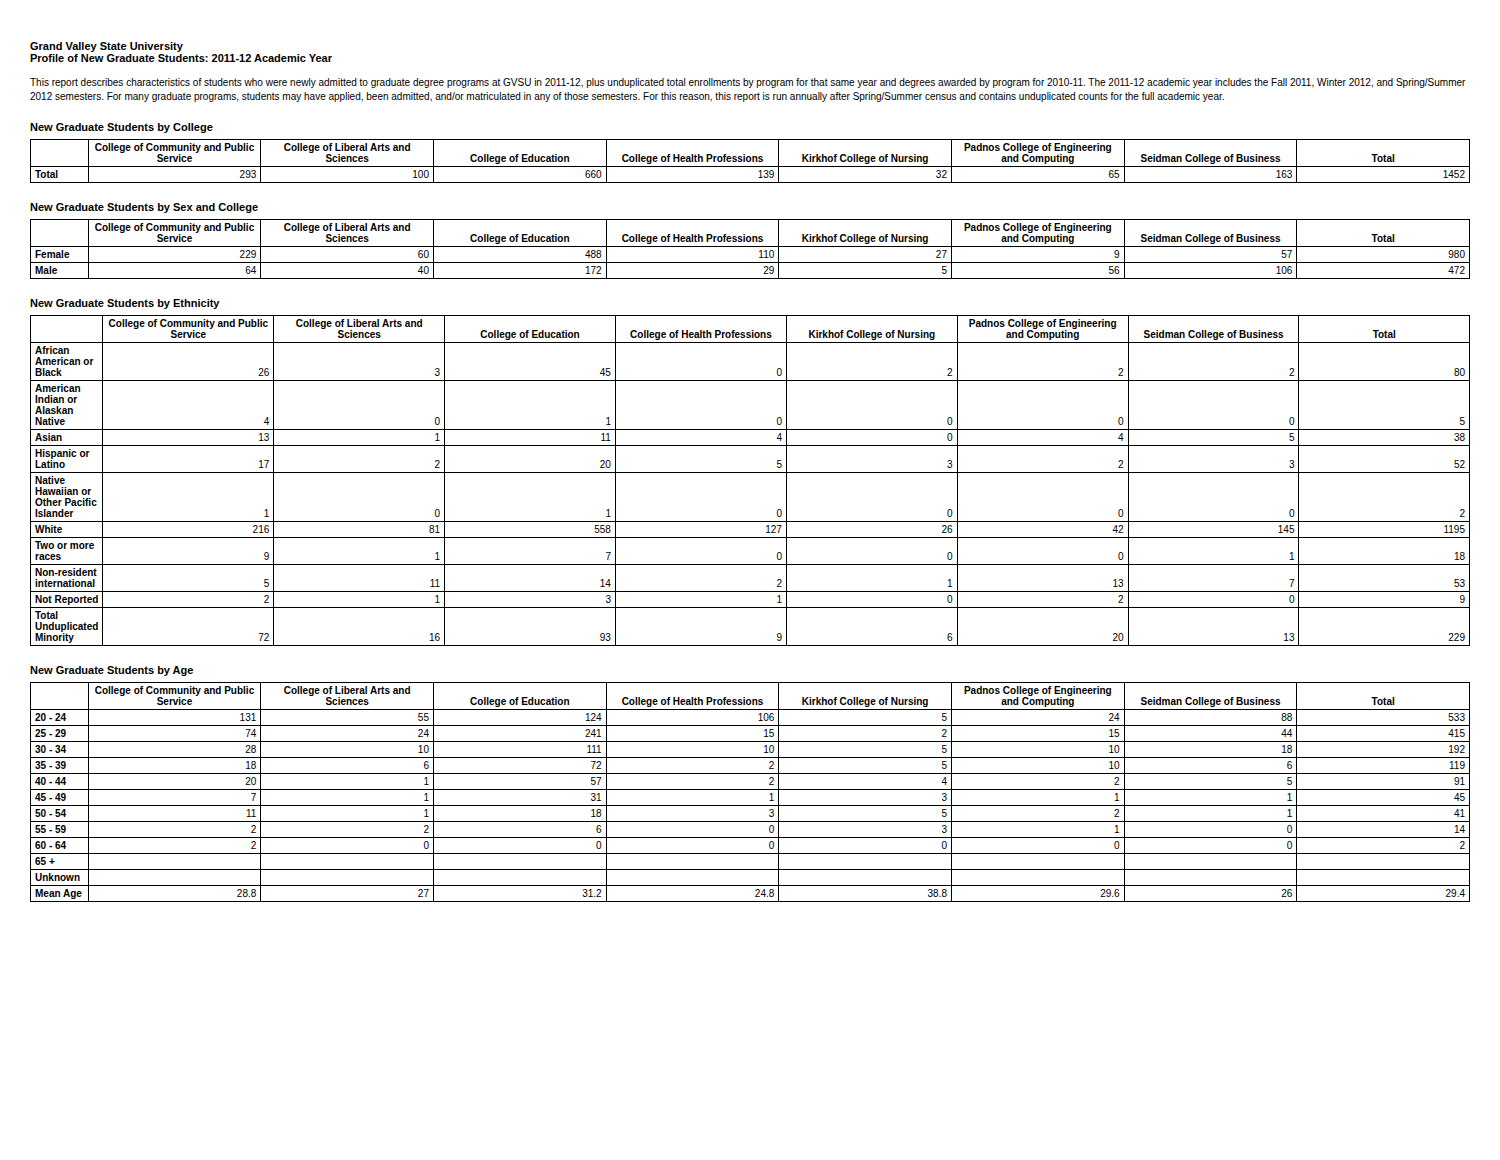Grand Valley State University
Profile of New Graduate Students: 2011-12 Academic Year
This report describes characteristics of students who were newly admitted to graduate degree programs at GVSU in 2011-12, plus unduplicated total enrollments by program for that same year and degrees awarded by program for 2010-11. The 2011-12 academic year includes the Fall 2011, Winter 2012, and Spring/Summer 2012 semesters. For many graduate programs, students may have applied, been admitted, and/or matriculated in any of those semesters. For this reason, this report is run annually after Spring/Summer census and contains unduplicated counts for the full academic year.
New Graduate Students by College
| | College of Community and Public Service | College of Liberal Arts and Sciences | College of Education | College of Health Professions | Kirkhof College of Nursing | Padnos College of Engineering and Computing | Seidman College of Business | Total |
| --- | --- | --- | --- | --- | --- | --- | --- | --- |
| Total | 293 | 100 | 660 | 139 | 32 | 65 | 163 | 1452 |
New Graduate Students by Sex and College
| | College of Community and Public Service | College of Liberal Arts and Sciences | College of Education | College of Health Professions | Kirkhof College of Nursing | Padnos College of Engineering and Computing | Seidman College of Business | Total |
| --- | --- | --- | --- | --- | --- | --- | --- | --- |
| Female | 229 | 60 | 488 | 110 | 27 | 9 | 57 | 980 |
| Male | 64 | 40 | 172 | 29 | 5 | 56 | 106 | 472 |
New Graduate Students by Ethnicity
| | College of Community and Public Service | College of Liberal Arts and Sciences | College of Education | College of Health Professions | Kirkhof College of Nursing | Padnos College of Engineering and Computing | Seidman College of Business | Total |
| --- | --- | --- | --- | --- | --- | --- | --- | --- |
| African American or Black | 26 | 3 | 45 | 0 | 2 | 2 | 2 | 80 |
| American Indian or Alaskan Native | 4 | 0 | 1 | 0 | 0 | 0 | 0 | 5 |
| Asian | 13 | 1 | 11 | 4 | 0 | 4 | 5 | 38 |
| Hispanic or Latino | 17 | 2 | 20 | 5 | 3 | 2 | 3 | 52 |
| Native Hawaiian or Other Pacific Islander | 1 | 0 | 1 | 0 | 0 | 0 | 0 | 2 |
| White | 216 | 81 | 558 | 127 | 26 | 42 | 145 | 1195 |
| Two or more races | 9 | 1 | 7 | 0 | 0 | 0 | 1 | 18 |
| Non-resident international | 5 | 11 | 14 | 2 | 1 | 13 | 7 | 53 |
| Not Reported | 2 | 1 | 3 | 1 | 0 | 2 | 0 | 9 |
| Total Unduplicated Minority | 72 | 16 | 93 | 9 | 6 | 20 | 13 | 229 |
New Graduate Students by Age
| | College of Community and Public Service | College of Liberal Arts and Sciences | College of Education | College of Health Professions | Kirkhof College of Nursing | Padnos College of Engineering and Computing | Seidman College of Business | Total |
| --- | --- | --- | --- | --- | --- | --- | --- | --- |
| 20 - 24 | 131 | 55 | 124 | 106 | 5 | 24 | 88 | 533 |
| 25 - 29 | 74 | 24 | 241 | 15 | 2 | 15 | 44 | 415 |
| 30 - 34 | 28 | 10 | 111 | 10 | 5 | 10 | 18 | 192 |
| 35 - 39 | 18 | 6 | 72 | 2 | 5 | 10 | 6 | 119 |
| 40 - 44 | 20 | 1 | 57 | 2 | 4 | 2 | 5 | 91 |
| 45 - 49 | 7 | 1 | 31 | 1 | 3 | 1 | 1 | 45 |
| 50 - 54 | 11 | 1 | 18 | 3 | 5 | 2 | 1 | 41 |
| 55 - 59 | 2 | 2 | 6 | 0 | 3 | 1 | 0 | 14 |
| 60 - 64 | 2 | 0 | 0 | 0 | 0 | 0 | 0 | 2 |
| 65 + | | | | | | | | |
| Unknown | | | | | | | | |
| Mean Age | 28.8 | 27 | 31.2 | 24.8 | 38.8 | 29.6 | 26 | 29.4 |